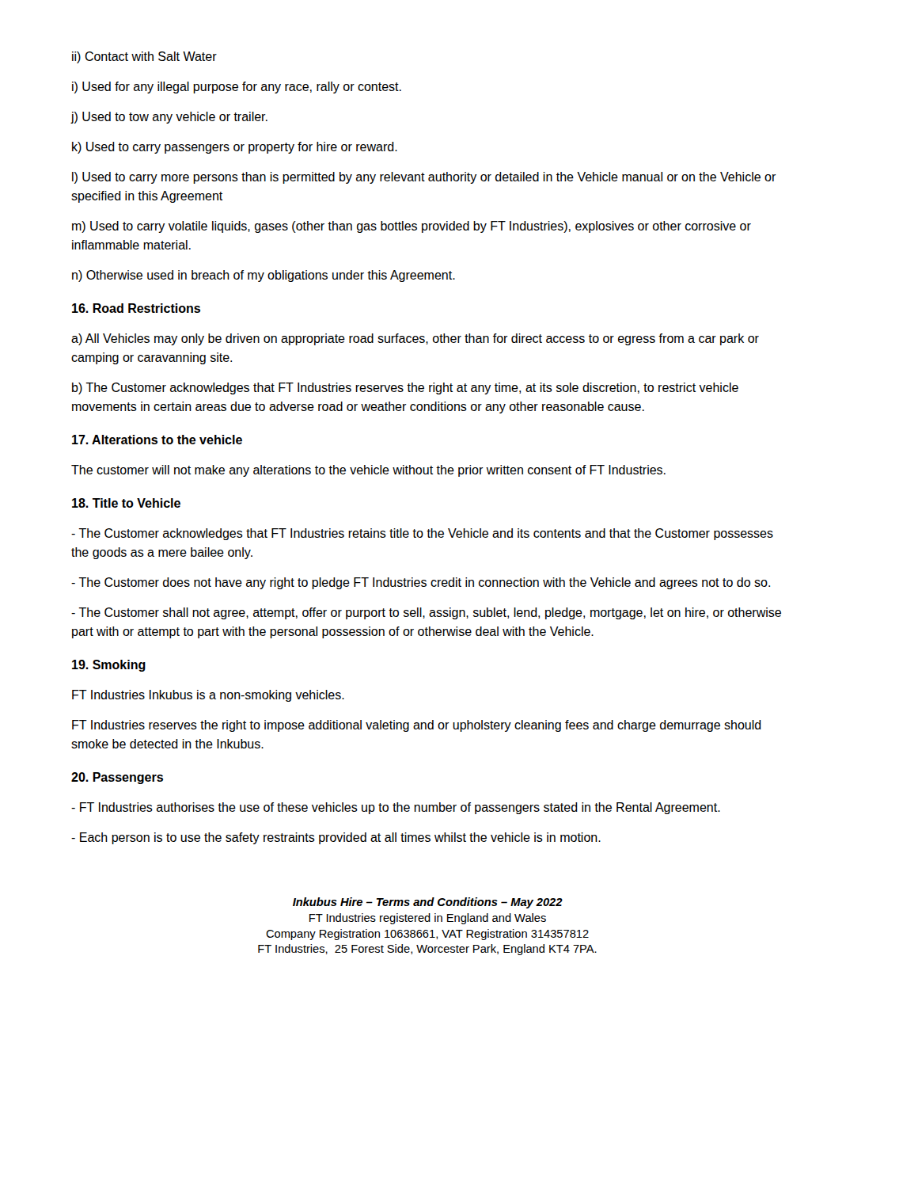ii) Contact with Salt Water
i) Used for any illegal purpose for any race, rally or contest.
j) Used to tow any vehicle or trailer.
k) Used to carry passengers or property for hire or reward.
l) Used to carry more persons than is permitted by any relevant authority or detailed in the Vehicle manual or on the Vehicle or specified in this Agreement
m) Used to carry volatile liquids, gases (other than gas bottles provided by FT Industries), explosives or other corrosive or inflammable material.
n) Otherwise used in breach of my obligations under this Agreement.
16. Road Restrictions
a) All Vehicles may only be driven on appropriate road surfaces, other than for direct access to or egress from a car park or camping or caravanning site.
b) The Customer acknowledges that FT Industries reserves the right at any time, at its sole discretion, to restrict vehicle movements in certain areas due to adverse road or weather conditions or any other reasonable cause.
17. Alterations to the vehicle
The customer will not make any alterations to the vehicle without the prior written consent of FT Industries.
18. Title to Vehicle
- The Customer acknowledges that FT Industries retains title to the Vehicle and its contents and that the Customer possesses the goods as a mere bailee only.
- The Customer does not have any right to pledge FT Industries credit in connection with the Vehicle and agrees not to do so.
- The Customer shall not agree, attempt, offer or purport to sell, assign, sublet, lend, pledge, mortgage, let on hire, or otherwise part with or attempt to part with the personal possession of or otherwise deal with the Vehicle.
19. Smoking
FT Industries Inkubus is a non-smoking vehicles.
FT Industries reserves the right to impose additional valeting and or upholstery cleaning fees and charge demurrage should smoke be detected in the Inkubus.
20. Passengers
- FT Industries authorises the use of these vehicles up to the number of passengers stated in the Rental Agreement.
- Each person is to use the safety restraints provided at all times whilst the vehicle is in motion.
Inkubus Hire – Terms and Conditions – May 2022
FT Industries registered in England and Wales
Company Registration 10638661, VAT Registration 314357812
FT Industries, 25 Forest Side, Worcester Park, England KT4 7PA.